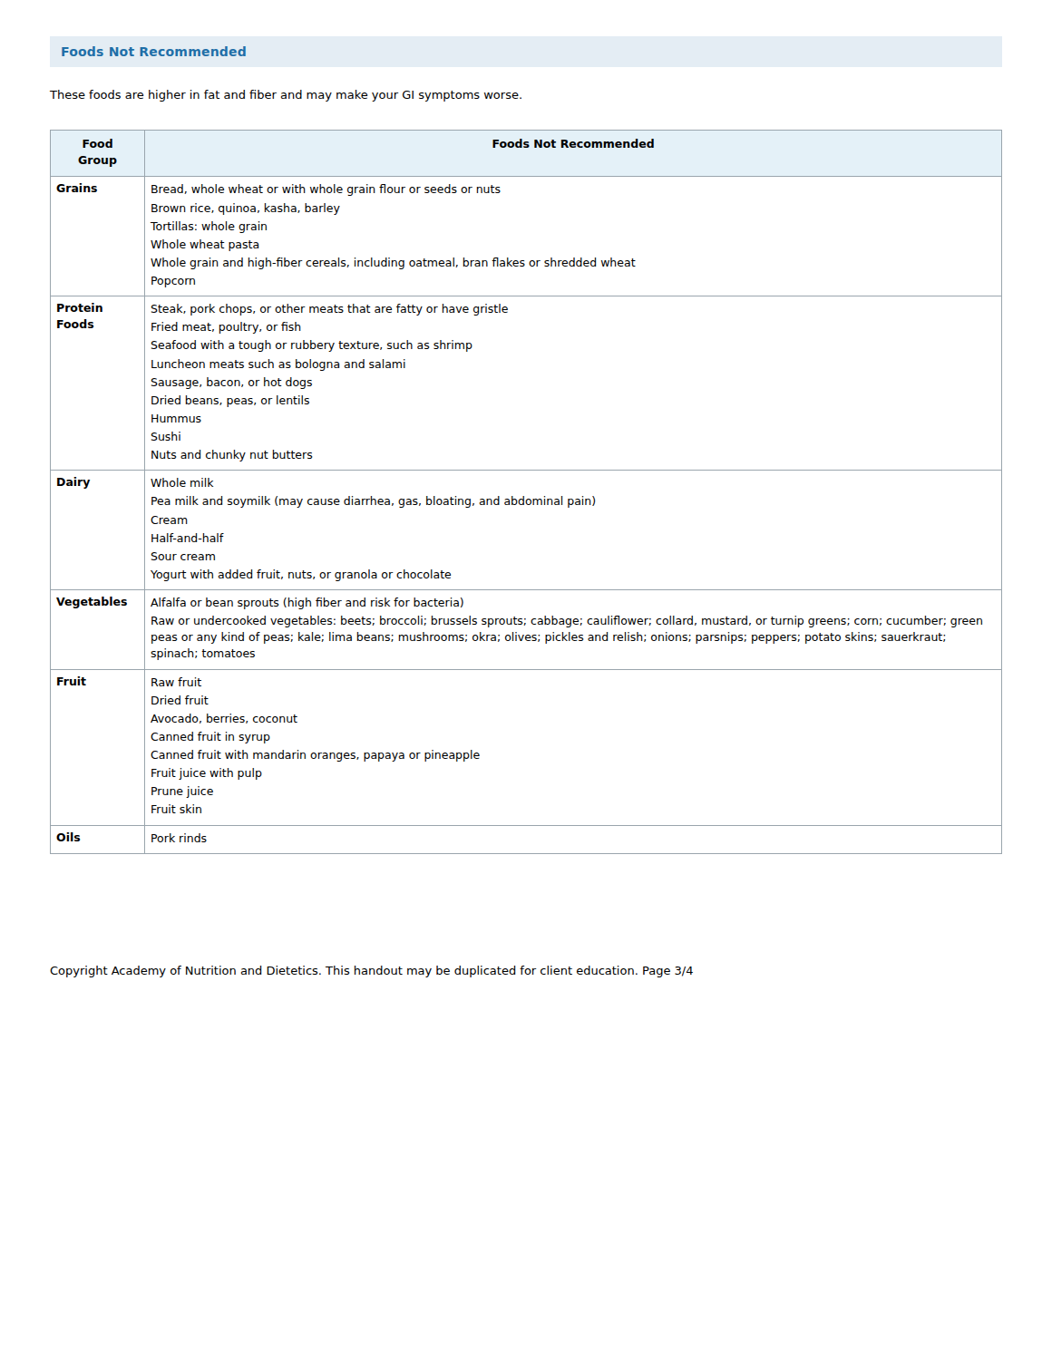Foods Not Recommended
These foods are higher in fat and fiber and may make your GI symptoms worse.
| Food Group | Foods Not Recommended |
| --- | --- |
| Grains | Bread, whole wheat or with whole grain flour or seeds or nuts Brown rice, quinoa, kasha, barley Tortillas: whole grain Whole wheat pasta Whole grain and high-fiber cereals, including oatmeal, bran flakes or shredded wheat Popcorn |
| Protein Foods | Steak, pork chops, or other meats that are fatty or have gristle Fried meat, poultry, or fish Seafood with a tough or rubbery texture, such as shrimp Luncheon meats such as bologna and salami Sausage, bacon, or hot dogs Dried beans, peas, or lentils Hummus Sushi Nuts and chunky nut butters |
| Dairy | Whole milk Pea milk and soymilk (may cause diarrhea, gas, bloating, and abdominal pain) Cream Half-and-half Sour cream Yogurt with added fruit, nuts, or granola or chocolate |
| Vegetables | Alfalfa or bean sprouts (high fiber and risk for bacteria) Raw or undercooked vegetables: beets; broccoli; brussels sprouts; cabbage; cauliflower; collard, mustard, or turnip greens; corn; cucumber; green peas or any kind of peas; kale; lima beans; mushrooms; okra; olives; pickles and relish; onions; parsnips; peppers; potato skins; sauerkraut; spinach; tomatoes |
| Fruit | Raw fruit Dried fruit Avocado, berries, coconut Canned fruit in syrup Canned fruit with mandarin oranges, papaya or pineapple Fruit juice with pulp Prune juice Fruit skin |
| Oils | Pork rinds |
Copyright Academy of Nutrition and Dietetics. This handout may be duplicated for client education. Page 3/4